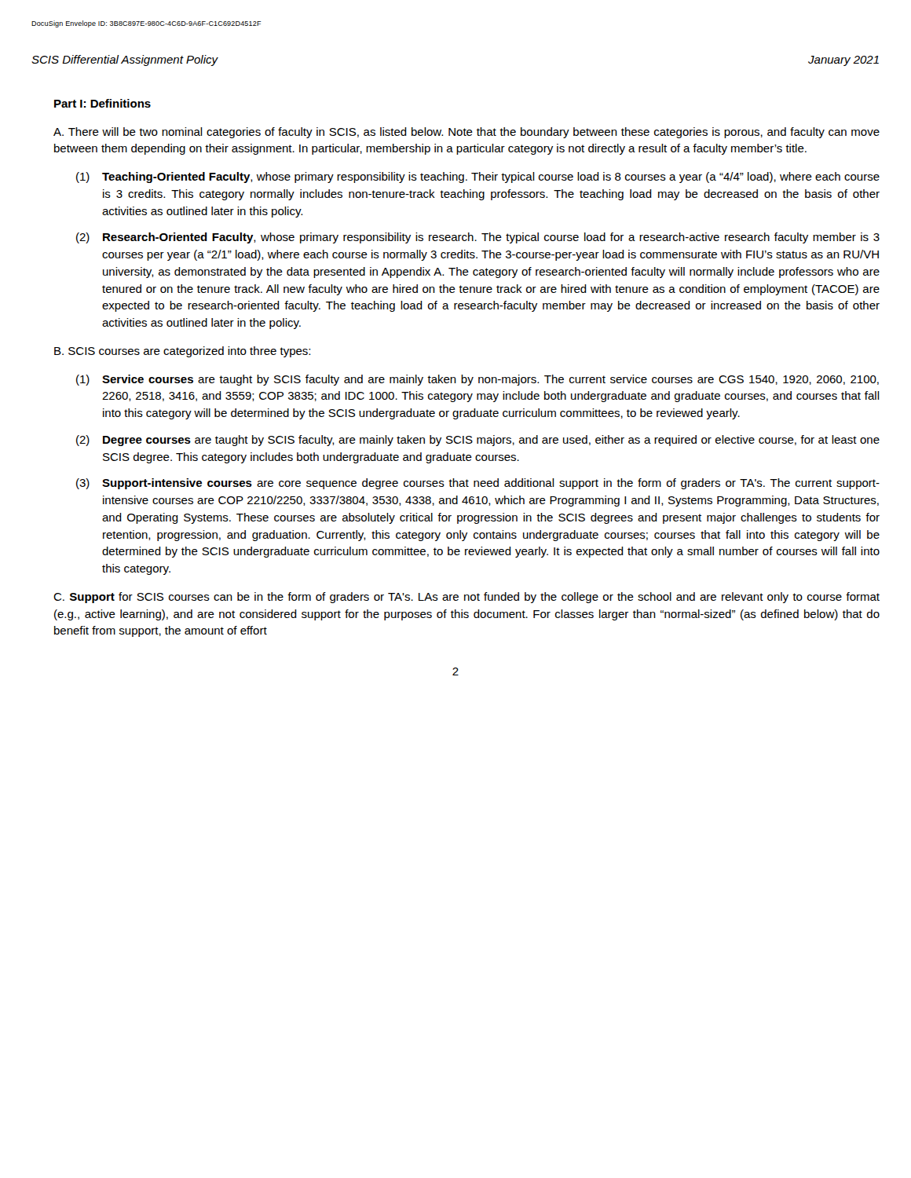DocuSign Envelope ID: 3B8C897E-980C-4C6D-9A6F-C1C692D4512F
SCIS Differential Assignment Policy January 2021
Part I: Definitions
A. There will be two nominal categories of faculty in SCIS, as listed below. Note that the boundary between these categories is porous, and faculty can move between them depending on their assignment. In particular, membership in a particular category is not directly a result of a faculty member’s title.
(1) Teaching-Oriented Faculty, whose primary responsibility is teaching. Their typical course load is 8 courses a year (a “4/4” load), where each course is 3 credits. This category normally includes non-tenure-track teaching professors. The teaching load may be decreased on the basis of other activities as outlined later in this policy.
(2) Research-Oriented Faculty, whose primary responsibility is research. The typical course load for a research-active research faculty member is 3 courses per year (a “2/1” load), where each course is normally 3 credits. The 3-course-per-year load is commensurate with FIU’s status as an RU/VH university, as demonstrated by the data presented in Appendix A. The category of research-oriented faculty will normally include professors who are tenured or on the tenure track. All new faculty who are hired on the tenure track or are hired with tenure as a condition of employment (TACOE) are expected to be research-oriented faculty. The teaching load of a research-faculty member may be decreased or increased on the basis of other activities as outlined later in the policy.
B. SCIS courses are categorized into three types:
(1) Service courses are taught by SCIS faculty and are mainly taken by non-majors. The current service courses are CGS 1540, 1920, 2060, 2100, 2260, 2518, 3416, and 3559; COP 3835; and IDC 1000. This category may include both undergraduate and graduate courses, and courses that fall into this category will be determined by the SCIS undergraduate or graduate curriculum committees, to be reviewed yearly.
(2) Degree courses are taught by SCIS faculty, are mainly taken by SCIS majors, and are used, either as a required or elective course, for at least one SCIS degree. This category includes both undergraduate and graduate courses.
(3) Support-intensive courses are core sequence degree courses that need additional support in the form of graders or TA's. The current support-intensive courses are COP 2210/2250, 3337/3804, 3530, 4338, and 4610, which are Programming I and II, Systems Programming, Data Structures, and Operating Systems. These courses are absolutely critical for progression in the SCIS degrees and present major challenges to students for retention, progression, and graduation. Currently, this category only contains undergraduate courses; courses that fall into this category will be determined by the SCIS undergraduate curriculum committee, to be reviewed yearly. It is expected that only a small number of courses will fall into this category.
C. Support for SCIS courses can be in the form of graders or TA's. LAs are not funded by the college or the school and are relevant only to course format (e.g., active learning), and are not considered support for the purposes of this document. For classes larger than “normal-sized” (as defined below) that do benefit from support, the amount of effort
2